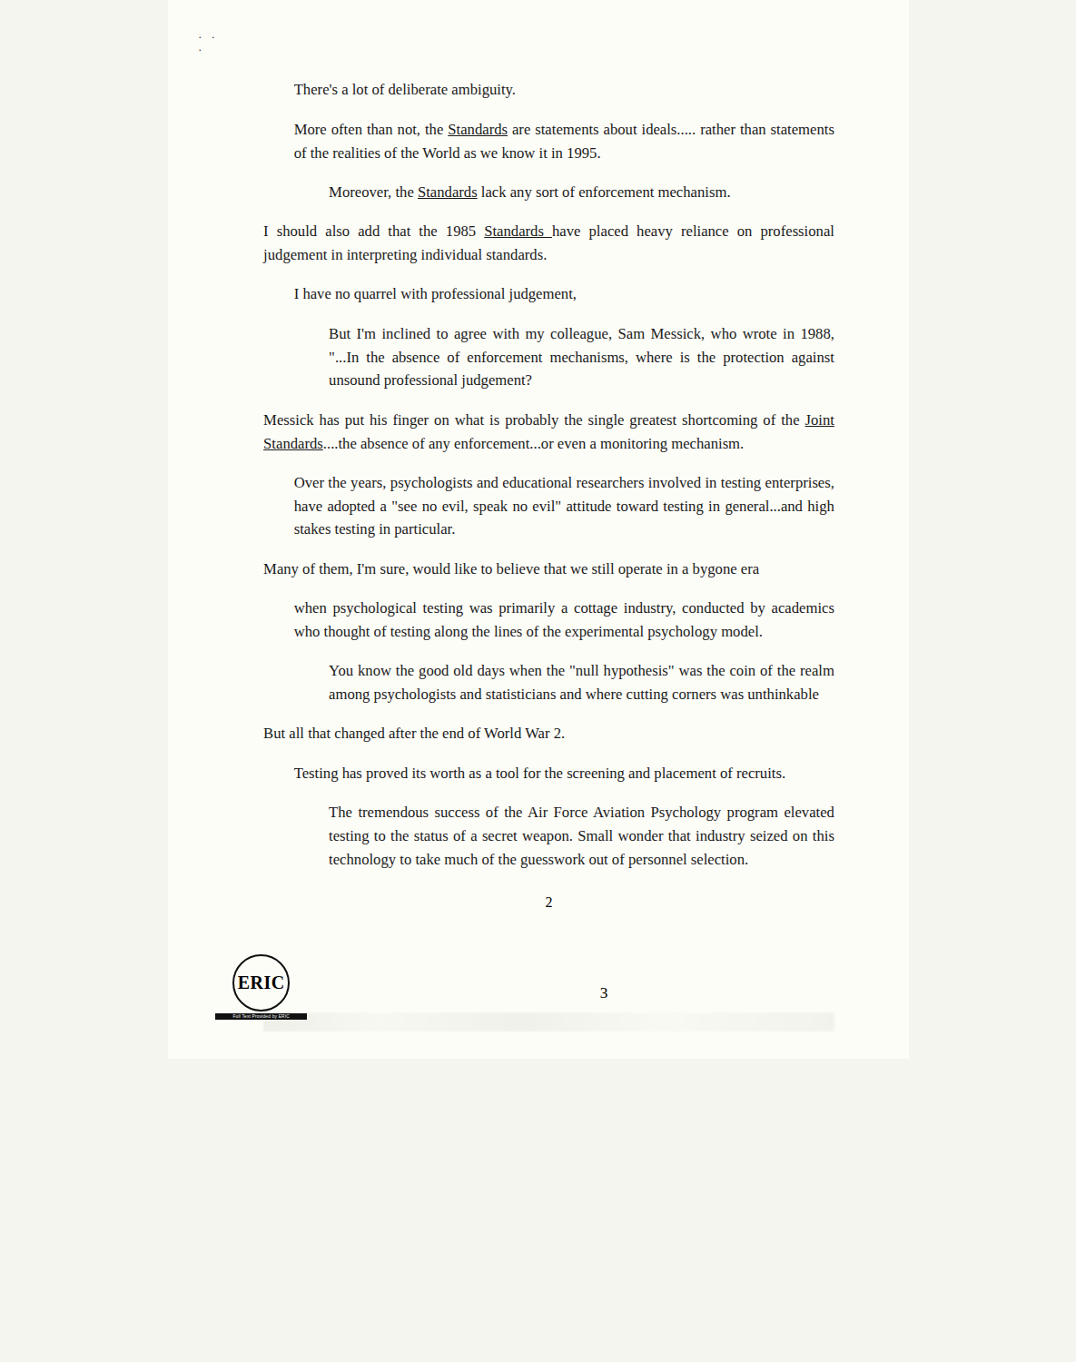· ·
·
There's a lot of deliberate ambiguity.
More often than not, the Standards are statements about ideals..... rather than statements of the realities of the World as we know it in 1995.
Moreover, the Standards lack any sort of enforcement mechanism.
I should also add that the 1985 Standards have placed heavy reliance on professional judgement in interpreting individual standards.
I have no quarrel with professional judgement,
But I'm inclined to agree with my colleague, Sam Messick, who wrote in 1988, "...In the absence of enforcement mechanisms, where is the protection against unsound professional judgement?
Messick has put his finger on what is probably the single greatest shortcoming of the Joint Standards....the absence of any enforcement...or even a monitoring mechanism.
Over the years, psychologists and educational researchers involved in testing enterprises, have adopted a "see no evil, speak no evil" attitude toward testing in general...and high stakes testing in particular.
Many of them, I'm sure, would like to believe that we still operate in a bygone era
when psychological testing was primarily a cottage industry, conducted by academics who thought of testing along the lines of the experimental psychology model.
You know the good old days when the "null hypothesis" was the coin of the realm among psychologists and statisticians and where cutting corners was unthinkable
But all that changed after the end of World War 2.
Testing has proved its worth as a tool for the screening and placement of recruits.
The tremendous success of the Air Force Aviation Psychology program elevated testing to the status of a secret weapon. Small wonder that industry seized on this technology to take much of the guesswork out of personnel selection.
2
ERIC
Full Text Provided by ERIC
3